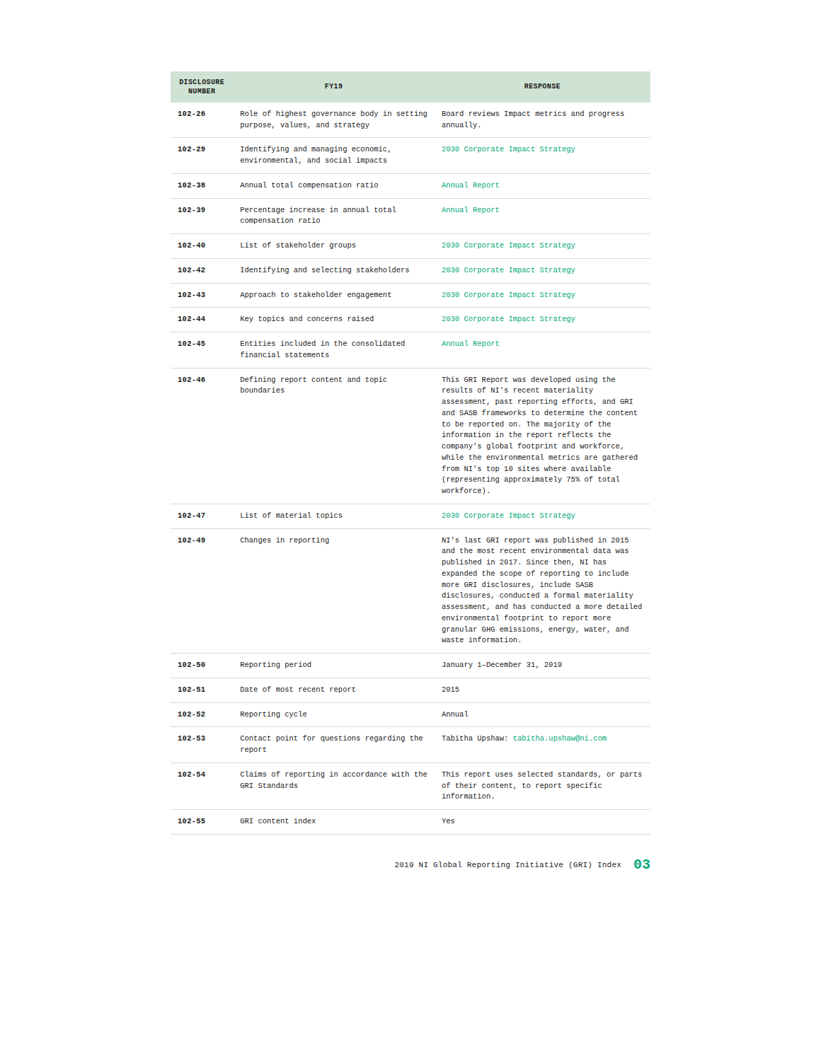| DISCLOSURE NUMBER | FY19 | RESPONSE |
| --- | --- | --- |
| 102-26 | Role of highest governance body in setting purpose, values, and strategy | Board reviews Impact metrics and progress annually. |
| 102-29 | Identifying and managing economic, environmental, and social impacts | 2030 Corporate Impact Strategy |
| 102-38 | Annual total compensation ratio | Annual Report |
| 102-39 | Percentage increase in annual total compensation ratio | Annual Report |
| 102-40 | List of stakeholder groups | 2030 Corporate Impact Strategy |
| 102-42 | Identifying and selecting stakeholders | 2030 Corporate Impact Strategy |
| 102-43 | Approach to stakeholder engagement | 2030 Corporate Impact Strategy |
| 102-44 | Key topics and concerns raised | 2030 Corporate Impact Strategy |
| 102-45 | Entities included in the consolidated financial statements | Annual Report |
| 102-46 | Defining report content and topic boundaries | This GRI Report was developed using the results of NI's recent materiality assessment, past reporting efforts, and GRI and SASB frameworks to determine the content to be reported on. The majority of the information in the report reflects the company's global footprint and workforce, while the environmental metrics are gathered from NI's top 10 sites where available (representing approximately 75% of total workforce). |
| 102-47 | List of material topics | 2030 Corporate Impact Strategy |
| 102-49 | Changes in reporting | NI's last GRI report was published in 2015 and the most recent environmental data was published in 2017. Since then, NI has expanded the scope of reporting to include more GRI disclosures, include SASB disclosures, conducted a formal materiality assessment, and has conducted a more detailed environmental footprint to report more granular GHG emissions, energy, water, and waste information. |
| 102-50 | Reporting period | January 1–December 31, 2019 |
| 102-51 | Date of most recent report | 2015 |
| 102-52 | Reporting cycle | Annual |
| 102-53 | Contact point for questions regarding the report | Tabitha Upshaw: tabitha.upshaw@ni.com |
| 102-54 | Claims of reporting in accordance with the GRI Standards | This report uses selected standards, or parts of their content, to report specific information. |
| 102-55 | GRI content index | Yes |
2019 NI Global Reporting Initiative (GRI) Index 03